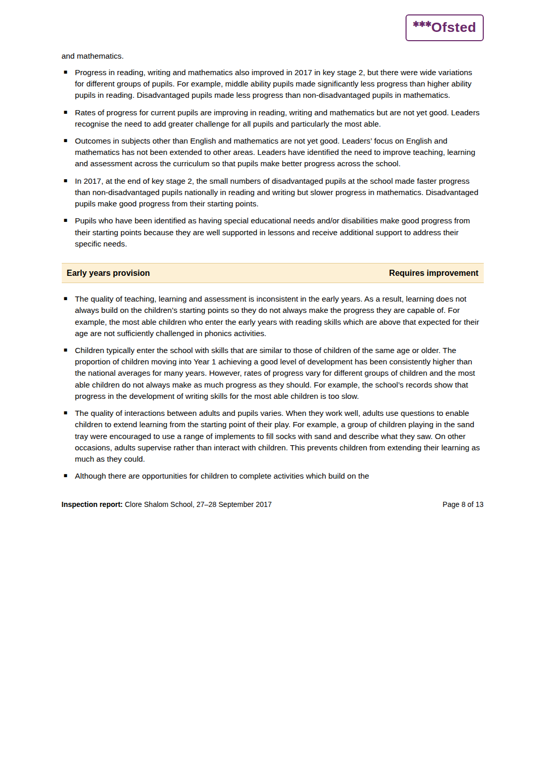✱✱✱Ofsted
and mathematics.
Progress in reading, writing and mathematics also improved in 2017 in key stage 2, but there were wide variations for different groups of pupils. For example, middle ability pupils made significantly less progress than higher ability pupils in reading. Disadvantaged pupils made less progress than non-disadvantaged pupils in mathematics.
Rates of progress for current pupils are improving in reading, writing and mathematics but are not yet good. Leaders recognise the need to add greater challenge for all pupils and particularly the most able.
Outcomes in subjects other than English and mathematics are not yet good. Leaders’ focus on English and mathematics has not been extended to other areas. Leaders have identified the need to improve teaching, learning and assessment across the curriculum so that pupils make better progress across the school.
In 2017, at the end of key stage 2, the small numbers of disadvantaged pupils at the school made faster progress than non-disadvantaged pupils nationally in reading and writing but slower progress in mathematics. Disadvantaged pupils make good progress from their starting points.
Pupils who have been identified as having special educational needs and/or disabilities make good progress from their starting points because they are well supported in lessons and receive additional support to address their specific needs.
Early years provision Requires improvement
The quality of teaching, learning and assessment is inconsistent in the early years. As a result, learning does not always build on the children’s starting points so they do not always make the progress they are capable of. For example, the most able children who enter the early years with reading skills which are above that expected for their age are not sufficiently challenged in phonics activities.
Children typically enter the school with skills that are similar to those of children of the same age or older. The proportion of children moving into Year 1 achieving a good level of development has been consistently higher than the national averages for many years. However, rates of progress vary for different groups of children and the most able children do not always make as much progress as they should. For example, the school’s records show that progress in the development of writing skills for the most able children is too slow.
The quality of interactions between adults and pupils varies. When they work well, adults use questions to enable children to extend learning from the starting point of their play. For example, a group of children playing in the sand tray were encouraged to use a range of implements to fill socks with sand and describe what they saw. On other occasions, adults supervise rather than interact with children. This prevents children from extending their learning as much as they could.
Although there are opportunities for children to complete activities which build on the
Inspection report: Clore Shalom School, 27–28 September 2017
Page 8 of 13